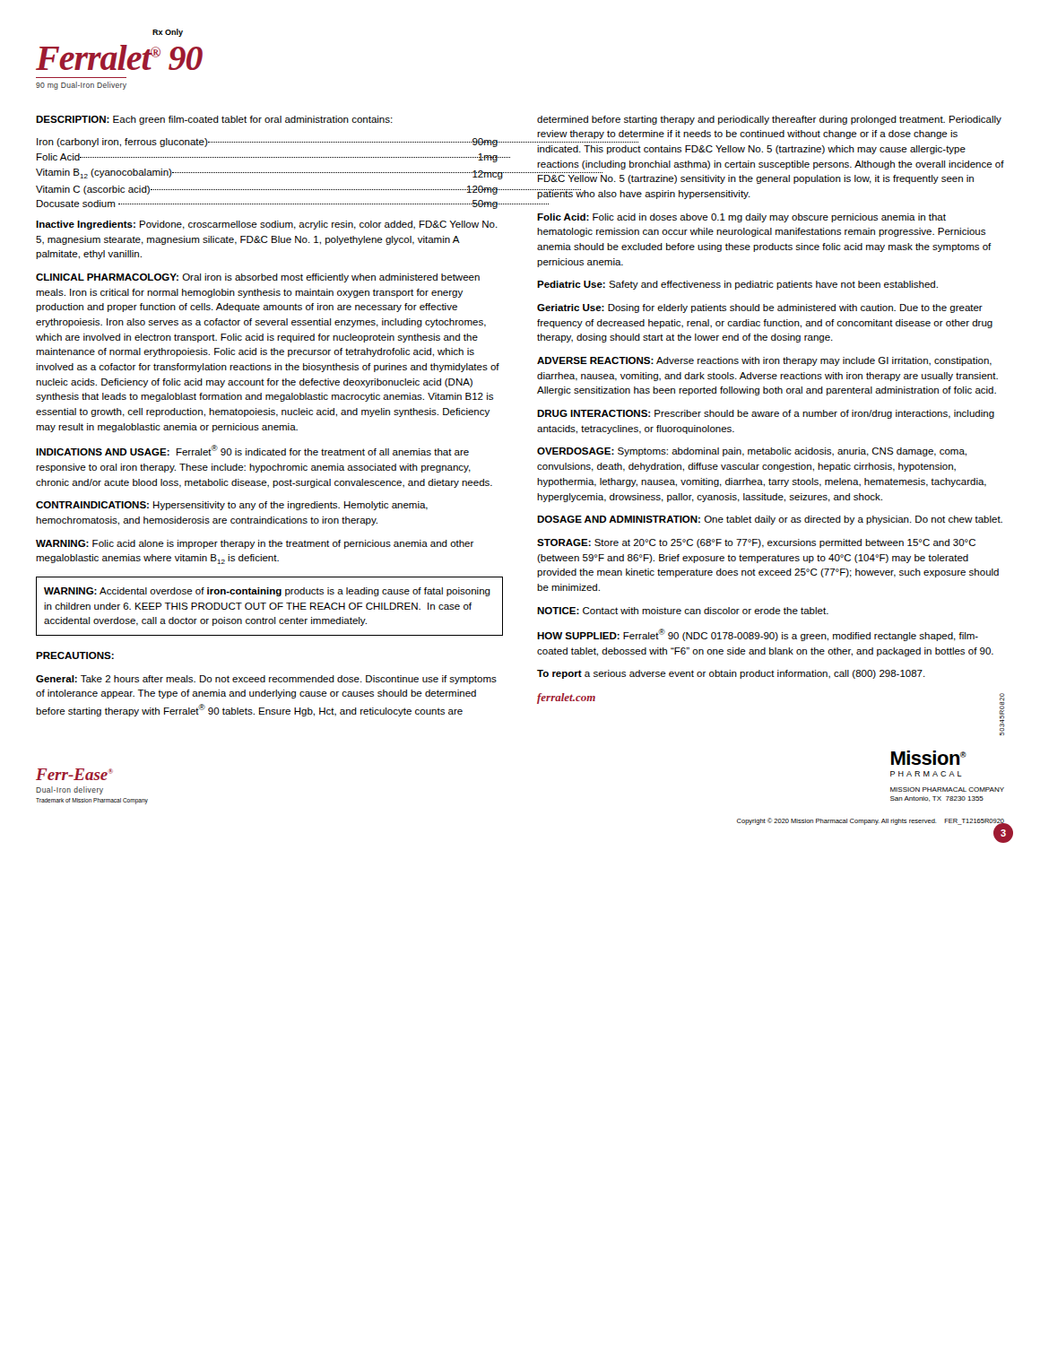Rx Only
Ferralet® 90
90 mg Dual-Iron Delivery
DESCRIPTION: Each green film-coated tablet for oral administration contains:
| Iron (carbonyl iron, ferrous gluconate) | 90 | mg |
| Folic Acid | 1 | mg |
| Vitamin B 12 (cyanocobalamin) | 12 | mcg |
| Vitamin C (ascorbic acid) | 120 | mg |
| Docusate sodium | 50 | mg |
Inactive Ingredients: Povidone, croscarmellose sodium, acrylic resin, color added, FD&C Yellow No. 5, magnesium stearate, magnesium silicate, FD&C Blue No. 1, polyethylene glycol, vitamin A palmitate, ethyl vanillin.
CLINICAL PHARMACOLOGY: Oral iron is absorbed most efficiently when administered between meals. Iron is critical for normal hemoglobin synthesis to maintain oxygen transport for energy production and proper function of cells. Adequate amounts of iron are necessary for effective erythropoiesis. Iron also serves as a cofactor of several essential enzymes, including cytochromes, which are involved in electron transport. Folic acid is required for nucleoprotein synthesis and the maintenance of normal erythropoiesis. Folic acid is the precursor of tetrahydrofolic acid, which is involved as a cofactor for transformylation reactions in the biosynthesis of purines and thymidylates of nucleic acids. Deficiency of folic acid may account for the defective deoxyribonucleic acid (DNA) synthesis that leads to megaloblast formation and megaloblastic macrocytic anemias. Vitamin B12 is essential to growth, cell reproduction, hematopoiesis, nucleic acid, and myelin synthesis. Deficiency may result in megaloblastic anemia or pernicious anemia.
INDICATIONS AND USAGE: Ferralet® 90 is indicated for the treatment of all anemias that are responsive to oral iron therapy. These include: hypochromic anemia associated with pregnancy, chronic and/or acute blood loss, metabolic disease, post-surgical convalescence, and dietary needs.
CONTRAINDICATIONS: Hypersensitivity to any of the ingredients. Hemolytic anemia, hemochromatosis, and hemosiderosis are contraindications to iron therapy.
WARNING: Folic acid alone is improper therapy in the treatment of pernicious anemia and other megaloblastic anemias where vitamin B12 is deficient.
WARNING: Accidental overdose of iron-containing products is a leading cause of fatal poisoning in children under 6. KEEP THIS PRODUCT OUT OF THE REACH OF CHILDREN. In case of accidental overdose, call a doctor or poison control center immediately.
PRECAUTIONS:
General: Take 2 hours after meals. Do not exceed recommended dose. Discontinue use if symptoms of intolerance appear. The type of anemia and underlying cause or causes should be determined before starting therapy with Ferralet® 90 tablets. Ensure Hgb, Hct, and reticulocyte counts are determined before starting therapy and periodically thereafter during prolonged treatment. Periodically review therapy to determine if it needs to be continued without change or if a dose change is indicated. This product contains FD&C Yellow No. 5 (tartrazine) which may cause allergic-type reactions (including bronchial asthma) in certain susceptible persons. Although the overall incidence of FD&C Yellow No. 5 (tartrazine) sensitivity in the general population is low, it is frequently seen in patients who also have aspirin hypersensitivity.
Folic Acid: Folic acid in doses above 0.1 mg daily may obscure pernicious anemia in that hematologic remission can occur while neurological manifestations remain progressive. Pernicious anemia should be excluded before using these products since folic acid may mask the symptoms of pernicious anemia.
Pediatric Use: Safety and effectiveness in pediatric patients have not been established.
Geriatric Use: Dosing for elderly patients should be administered with caution. Due to the greater frequency of decreased hepatic, renal, or cardiac function, and of concomitant disease or other drug therapy, dosing should start at the lower end of the dosing range.
ADVERSE REACTIONS: Adverse reactions with iron therapy may include GI irritation, constipation, diarrhea, nausea, vomiting, and dark stools. Adverse reactions with iron therapy are usually transient. Allergic sensitization has been reported following both oral and parenteral administration of folic acid.
DRUG INTERACTIONS: Prescriber should be aware of a number of iron/drug interactions, including antacids, tetracyclines, or fluoroquinolones.
OVERDOSAGE: Symptoms: abdominal pain, metabolic acidosis, anuria, CNS damage, coma, convulsions, death, dehydration, diffuse vascular congestion, hepatic cirrhosis, hypotension, hypothermia, lethargy, nausea, vomiting, diarrhea, tarry stools, melena, hematemesis, tachycardia, hyperglycemia, drowsiness, pallor, cyanosis, lassitude, seizures, and shock.
DOSAGE AND ADMINISTRATION: One tablet daily or as directed by a physician. Do not chew tablet.
STORAGE: Store at 20°C to 25°C (68°F to 77°F), excursions permitted between 15°C and 30°C (between 59°F and 86°F). Brief exposure to temperatures up to 40°C (104°F) may be tolerated provided the mean kinetic temperature does not exceed 25°C (77°F); however, such exposure should be minimized.
NOTICE: Contact with moisture can discolor or erode the tablet.
HOW SUPPLIED: Ferralet® 90 (NDC 0178-0089-90) is a green, modified rectangle shaped, film-coated tablet, debossed with “F6” on one side and blank on the other, and packaged in bottles of 90.
To report a serious adverse event or obtain product information, call (800) 298-1087.
ferralet.com
Ferr-Ease®
Dual-Iron delivery
Trademark of Mission Pharmacal Company
Mission®
PHARMACAL
MISSION PHARMACAL COMPANY
San Antonio, TX 78230 1355
Copyright © 2020 Mission Pharmacal Company. All rights reserved. FER_T12165R0920
50345R0820
3